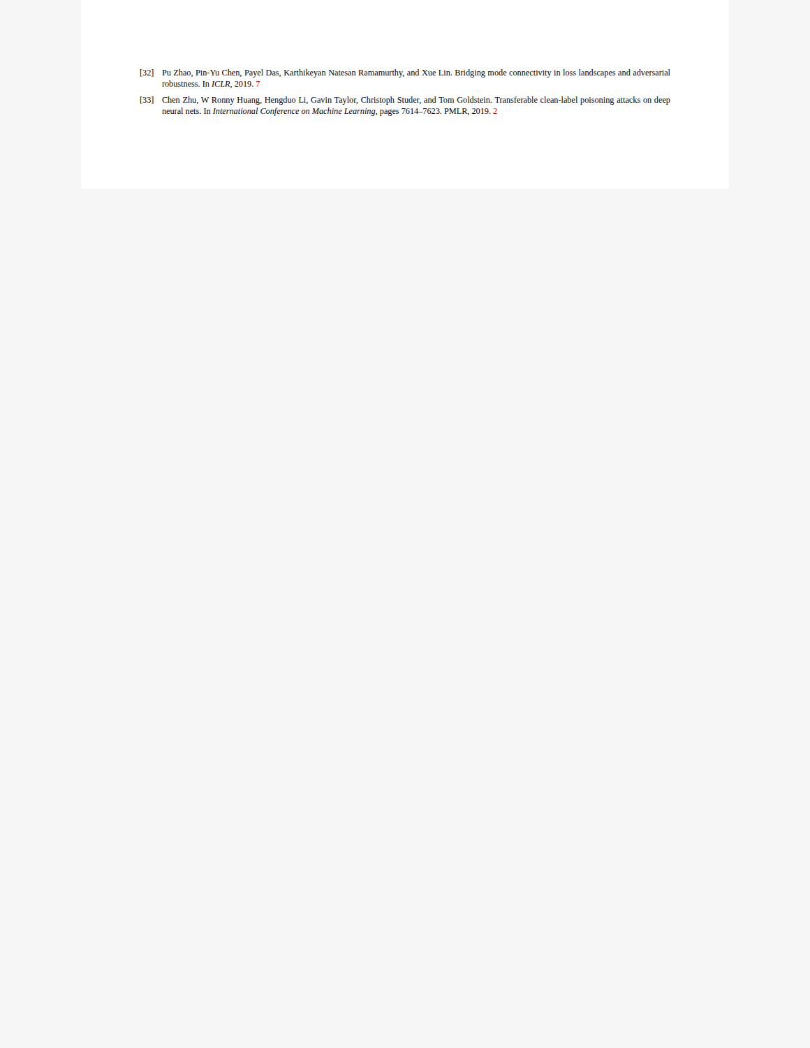[32] Pu Zhao, Pin-Yu Chen, Payel Das, Karthikeyan Natesan Ramamurthy, and Xue Lin. Bridging mode connectivity in loss landscapes and adversarial robustness. In ICLR, 2019. 7
[33] Chen Zhu, W Ronny Huang, Hengduo Li, Gavin Taylor, Christoph Studer, and Tom Goldstein. Transferable clean-label poisoning attacks on deep neural nets. In International Conference on Machine Learning, pages 7614–7623. PMLR, 2019. 2